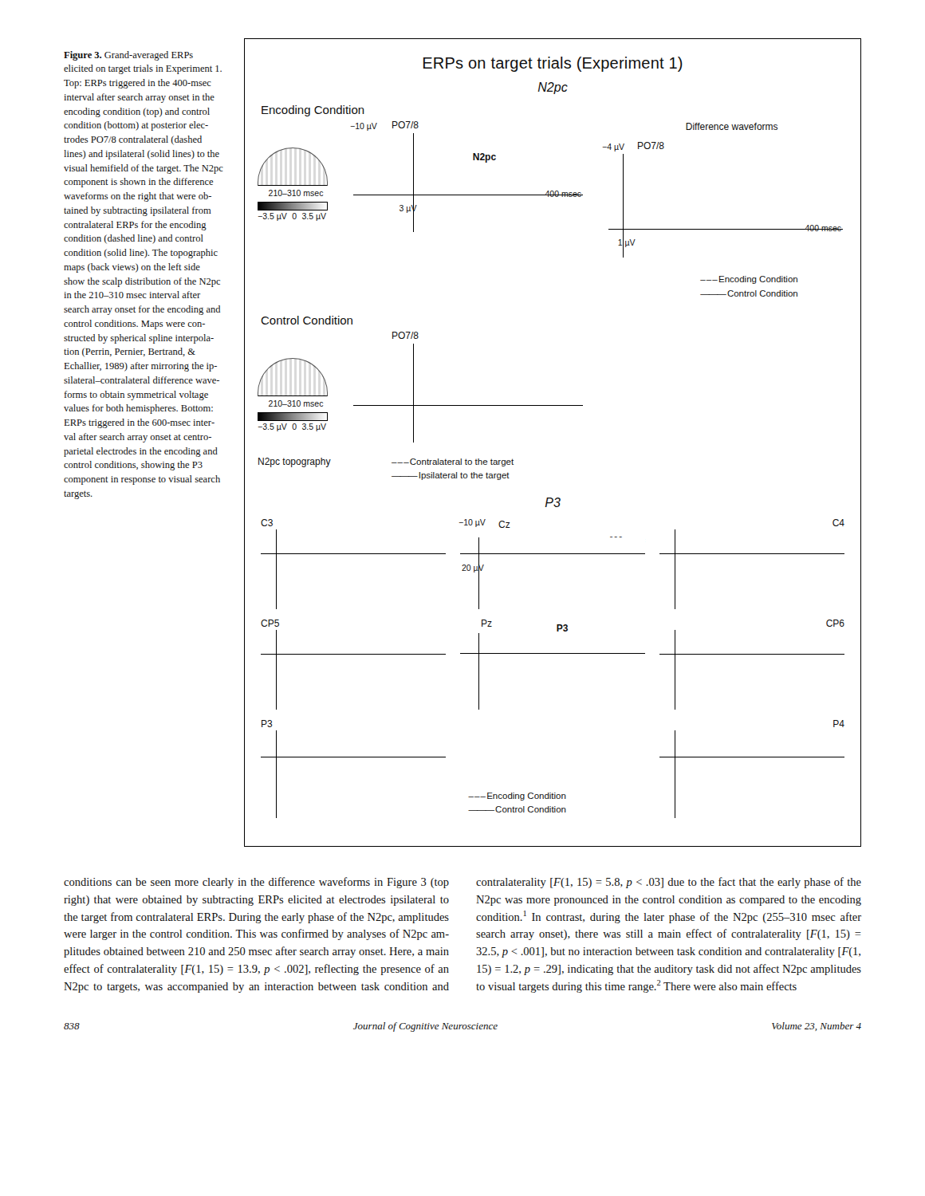Figure 3. Grand-averaged ERPs elicited on target trials in Experiment 1. Top: ERPs triggered in the 400-msec interval after search array onset in the encoding condition (top) and control condition (bottom) at posterior electrodes PO7/8 contralateral (dashed lines) and ipsilateral (solid lines) to the visual hemifield of the target. The N2pc component is shown in the difference waveforms on the right that were obtained by subtracting ipsilateral from contralateral ERPs for the encoding condition (dashed line) and control condition (solid line). The topographic maps (back views) on the left side show the scalp distribution of the N2pc in the 210–310 msec interval after search array onset for the encoding and control conditions. Maps were constructed by spherical spline interpolation (Perrin, Pernier, Bertrand, & Echallier, 1989) after mirroring the ipsilateral–contralateral difference waveforms to obtain symmetrical voltage values for both hemispheres. Bottom: ERPs triggered in the 600-msec interval after search array onset at centro-parietal electrodes in the encoding and control conditions, showing the P3 component in response to visual search targets.
ERPs on target trials (Experiment 1)
N2pc
Encoding Condition
210–310 msec
−3.5 µV 03.5 µV
−10 µV
PO7/8
400 msec
3 µV
N2pc
Difference waveforms
−4 µV
PO7/8
400 msec
1 µV
Encoding Condition
Control Condition
Control Condition
210–310 msec
−3.5 µV 03.5 µV
PO7/8
N2pc topography
Contralateral to the target
Ipsilateral to the target
P3
C3
−10 µV
Cz
600 msec
20 µV
C4
CP5
Pz
P3
CP6
P3
Encoding Condition
Control Condition
P4
conditions can be seen more clearly in the difference waveforms in Figure 3 (top right) that were obtained by subtracting ERPs elicited at electrodes ipsilateral to the target from contralateral ERPs. During the early phase of the N2pc, amplitudes were larger in the control condition. This was confirmed by analyses of N2pc amplitudes obtained between 210 and 250 msec after search array onset. Here, a main effect of contralaterality [F(1, 15) = 13.9, p < .002], reflecting the presence of an N2pc to targets, was accompanied by an interaction between task condition and contralaterality [F(1, 15) = 5.8, p < .03] due to the fact that the early phase of the N2pc was more pronounced in the control condition as compared to the encoding condition.1 In contrast, during the later phase of the N2pc (255–310 msec after search array onset), there was still a main effect of contralaterality [F(1, 15) = 32.5, p < .001], but no interaction between task condition and contralaterality [F(1, 15) = 1.2, p = .29], indicating that the auditory task did not affect N2pc amplitudes to visual targets during this time range.2 There were also main effects
838
Journal of Cognitive Neuroscience
Volume 23, Number 4